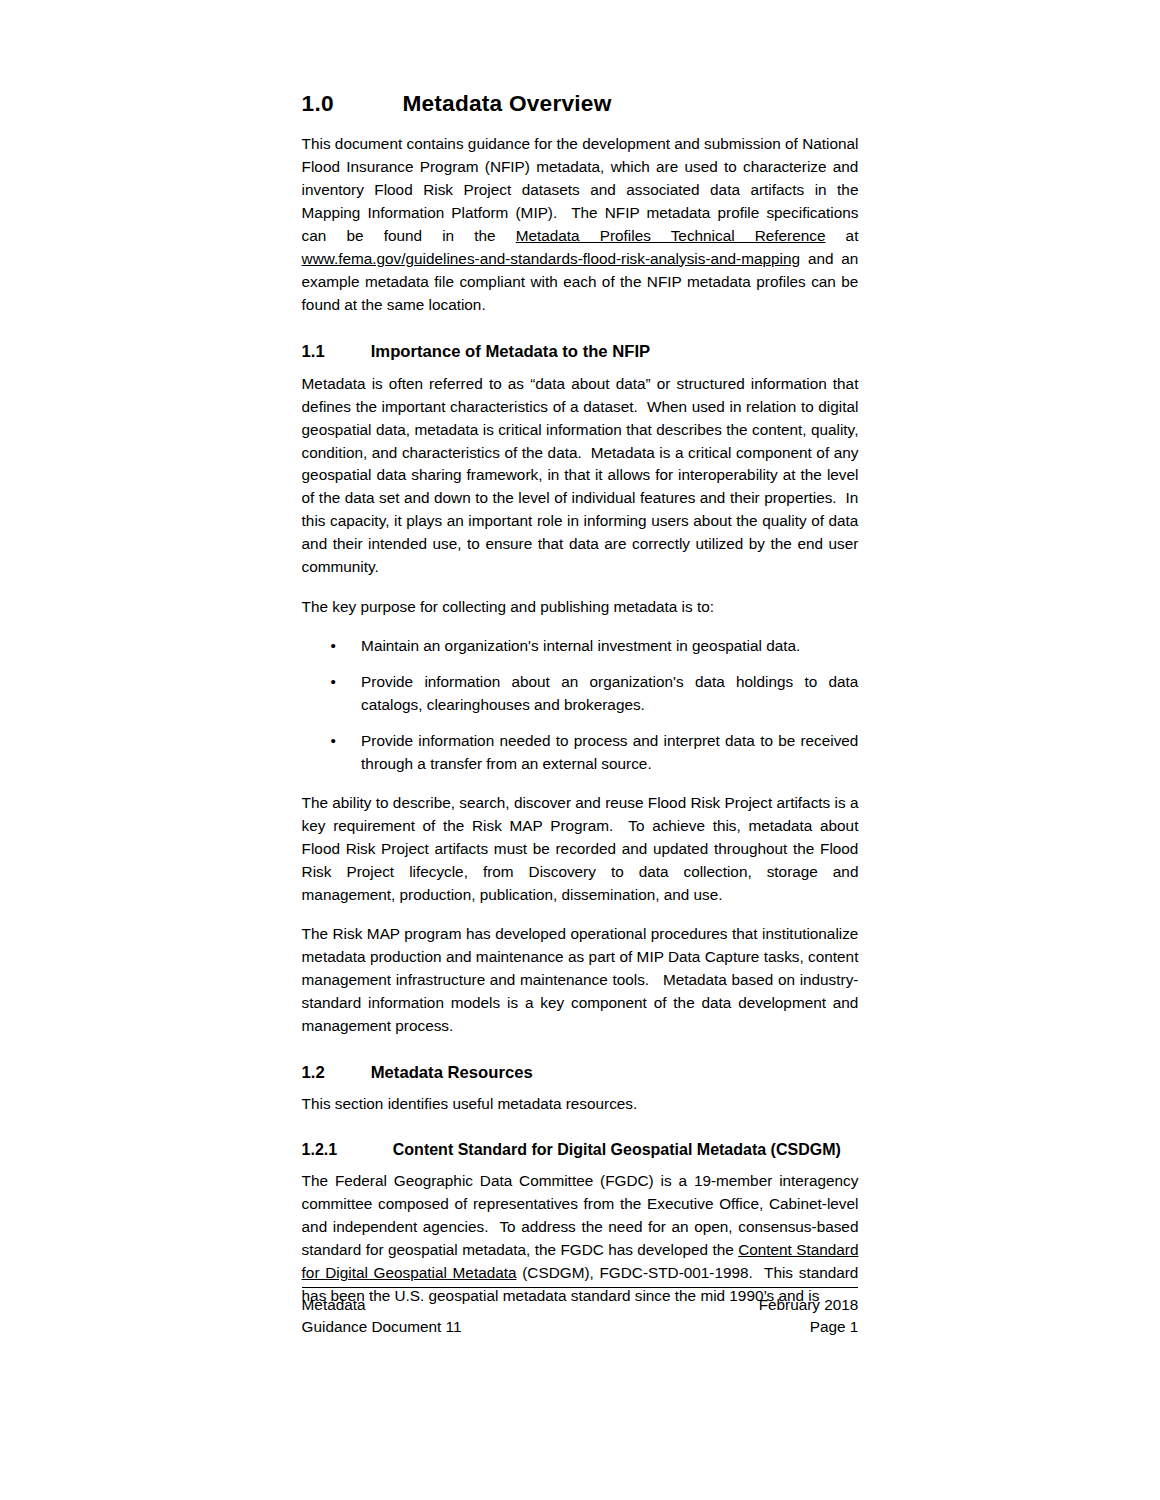1.0 Metadata Overview
This document contains guidance for the development and submission of National Flood Insurance Program (NFIP) metadata, which are used to characterize and inventory Flood Risk Project datasets and associated data artifacts in the Mapping Information Platform (MIP). The NFIP metadata profile specifications can be found in the Metadata Profiles Technical Reference at www.fema.gov/guidelines-and-standards-flood-risk-analysis-and-mapping and an example metadata file compliant with each of the NFIP metadata profiles can be found at the same location.
1.1 Importance of Metadata to the NFIP
Metadata is often referred to as “data about data” or structured information that defines the important characteristics of a dataset. When used in relation to digital geospatial data, metadata is critical information that describes the content, quality, condition, and characteristics of the data. Metadata is a critical component of any geospatial data sharing framework, in that it allows for interoperability at the level of the data set and down to the level of individual features and their properties. In this capacity, it plays an important role in informing users about the quality of data and their intended use, to ensure that data are correctly utilized by the end user community.
The key purpose for collecting and publishing metadata is to:
Maintain an organization's internal investment in geospatial data.
Provide information about an organization's data holdings to data catalogs, clearinghouses and brokerages.
Provide information needed to process and interpret data to be received through a transfer from an external source.
The ability to describe, search, discover and reuse Flood Risk Project artifacts is a key requirement of the Risk MAP Program. To achieve this, metadata about Flood Risk Project artifacts must be recorded and updated throughout the Flood Risk Project lifecycle, from Discovery to data collection, storage and management, production, publication, dissemination, and use.
The Risk MAP program has developed operational procedures that institutionalize metadata production and maintenance as part of MIP Data Capture tasks, content management infrastructure and maintenance tools. Metadata based on industry-standard information models is a key component of the data development and management process.
1.2 Metadata Resources
This section identifies useful metadata resources.
1.2.1 Content Standard for Digital Geospatial Metadata (CSDGM)
The Federal Geographic Data Committee (FGDC) is a 19-member interagency committee composed of representatives from the Executive Office, Cabinet-level and independent agencies. To address the need for an open, consensus-based standard for geospatial metadata, the FGDC has developed the Content Standard for Digital Geospatial Metadata (CSDGM), FGDC-STD-001-1998. This standard has been the U.S. geospatial metadata standard since the mid 1990’s and is
Metadata February 2018
Guidance Document 11 Page 1